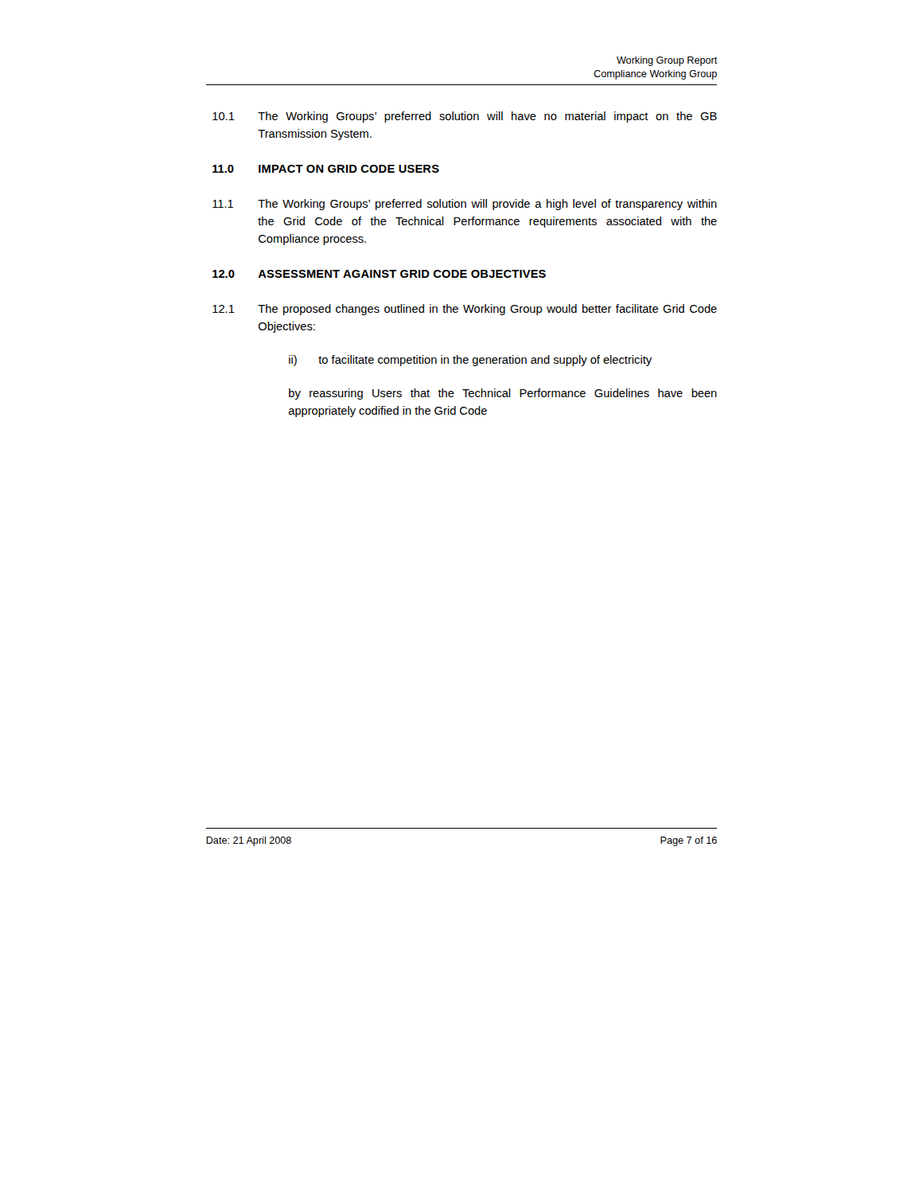Working Group Report
Compliance Working Group
10.1
The Working Groups’ preferred solution will have no material impact on the GB Transmission System.
11.0
Impact on Grid Code Users
11.1
The Working Groups’ preferred solution will provide a high level of transparency within the Grid Code of the Technical Performance requirements associated with the Compliance process.
12.0
Assessment Against Grid Code Objectives
12.1
The proposed changes outlined in the Working Group would better facilitate Grid Code Objectives:
ii)
to facilitate competition in the generation and supply of electricity
by reassuring Users that the Technical Performance Guidelines have been appropriately codified in the Grid Code
Date: 21 April 2008 Page 7 of 16